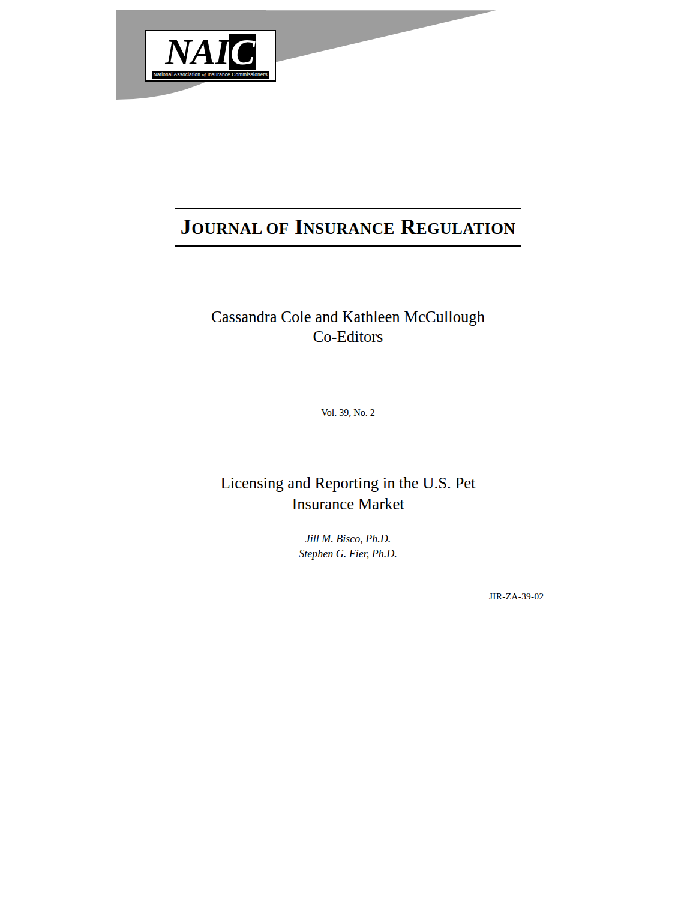NAIC
National Association of Insurance Commissioners
JOURNAL OF INSURANCE REGULATION
Cassandra Cole and Kathleen McCullough
Co-Editors
Vol. 39, No. 2
Licensing and Reporting in the U.S. Pet
Insurance Market
Jill M. Bisco, Ph.D.
Stephen G. Fier, Ph.D.
JIR-ZA-39-02